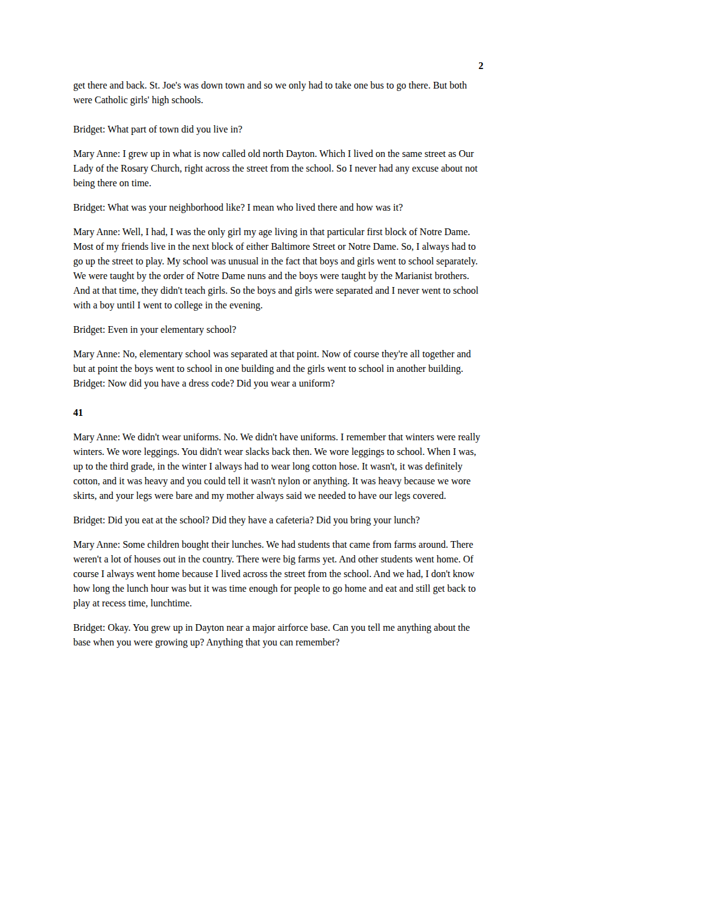2
get there and back. St. Joe's was down town and so we only had to take one bus to go there. But both were Catholic girls' high schools.
Bridget: What part of town did you live in?
Mary Anne: I grew up in what is now called old north Dayton. Which I lived on the same street as Our Lady of the Rosary Church, right across the street from the school. So I never had any excuse about not being there on time.
Bridget: What was your neighborhood like? I mean who lived there and how was it?
Mary Anne: Well, I had, I was the only girl my age living in that particular first block of Notre Dame. Most of my friends live in the next block of either Baltimore Street or Notre Dame. So, I always had to go up the street to play. My school was unusual in the fact that boys and girls went to school separately. We were taught by the order of Notre Dame nuns and the boys were taught by the Marianist brothers. And at that time, they didn't teach girls. So the boys and girls were separated and I never went to school with a boy until I went to college in the evening.
Bridget: Even in your elementary school?
Mary Anne: No, elementary school was separated at that point. Now of course they're all together and but at point the boys went to school in one building and the girls went to school in another building.
Bridget: Now did you have a dress code? Did you wear a uniform?
41
Mary Anne: We didn't wear uniforms. No. We didn't have uniforms. I remember that winters were really winters. We wore leggings. You didn't wear slacks back then. We wore leggings to school. When I was, up to the third grade, in the winter I always had to wear long cotton hose. It wasn't, it was definitely cotton, and it was heavy and you could tell it wasn't nylon or anything. It was heavy because we wore skirts, and your legs were bare and my mother always said we needed to have our legs covered.
Bridget: Did you eat at the school? Did they have a cafeteria? Did you bring your lunch?
Mary Anne: Some children bought their lunches. We had students that came from farms around. There weren't a lot of houses out in the country. There were big farms yet. And other students went home. Of course I always went home because I lived across the street from the school. And we had, I don't know how long the lunch hour was but it was time enough for people to go home and eat and still get back to play at recess time, lunchtime.
Bridget: Okay. You grew up in Dayton near a major airforce base. Can you tell me anything about the base when you were growing up? Anything that you can remember?